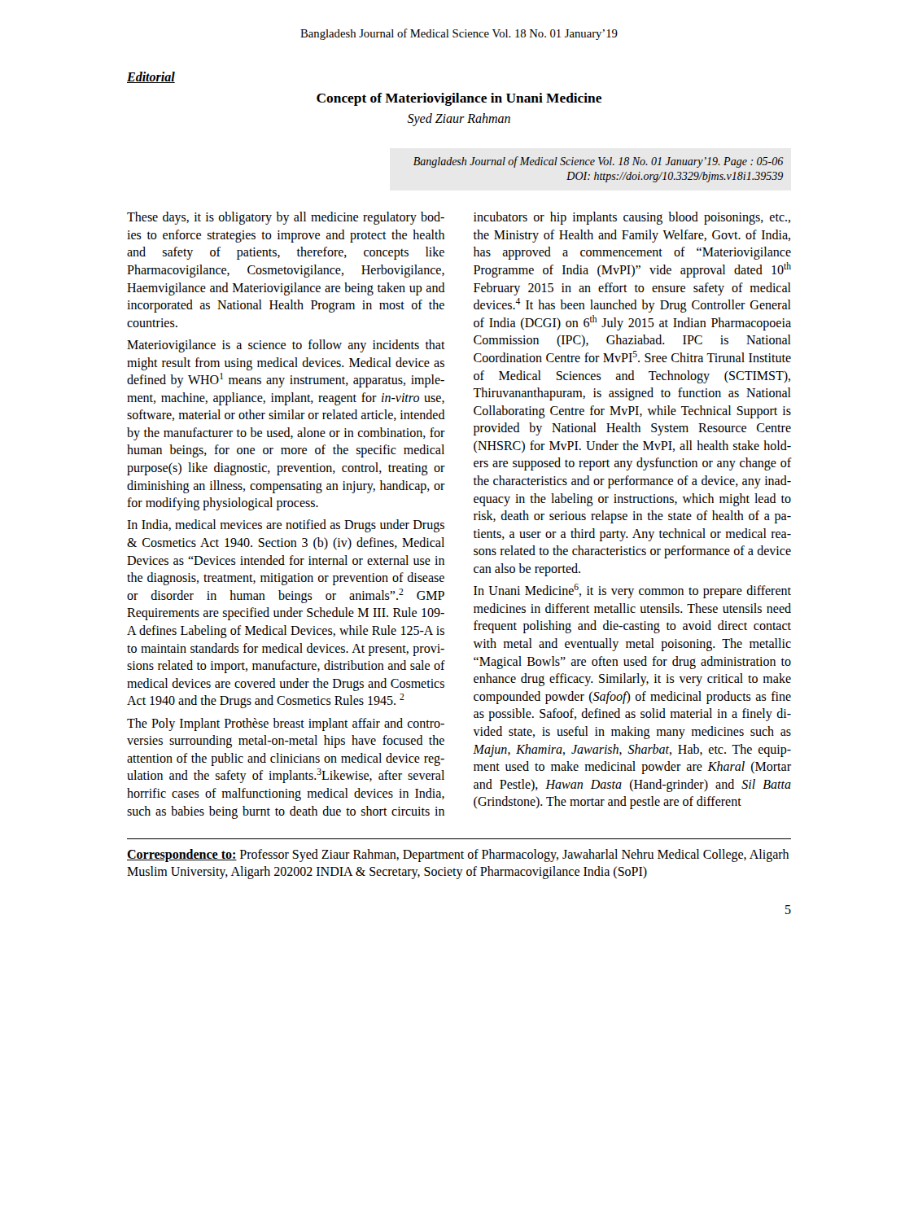Bangladesh Journal of Medical Science Vol. 18 No. 01 January’19
Editorial
Concept of Materiovigilance in Unani Medicine
Syed Ziaur Rahman
Bangladesh Journal of Medical Science Vol. 18 No. 01 January’19. Page : 05-06
DOI: https://doi.org/10.3329/bjms.v18i1.39539
These days, it is obligatory by all medicine regulatory bodies to enforce strategies to improve and protect the health and safety of patients, therefore, concepts like Pharmacovigilance, Cosmetovigilance, Herbovigilance, Haemvigilance and Materiovigilance are being taken up and incorporated as National Health Program in most of the countries.
Materiovigilance is a science to follow any incidents that might result from using medical devices. Medical device as defined by WHO1 means any instrument, apparatus, implement, machine, appliance, implant, reagent for in-vitro use, software, material or other similar or related article, intended by the manufacturer to be used, alone or in combination, for human beings, for one or more of the specific medical purpose(s) like diagnostic, prevention, control, treating or diminishing an illness, compensating an injury, handicap, or for modifying physiological process.
In India, medical mevices are notified as Drugs under Drugs & Cosmetics Act 1940. Section 3 (b) (iv) defines, Medical Devices as “Devices intended for internal or external use in the diagnosis, treatment, mitigation or prevention of disease or disorder in human beings or animals”.2 GMP Requirements are specified under Schedule M III. Rule 109-A defines Labeling of Medical Devices, while Rule 125-A is to maintain standards for medical devices. At present, provisions related to import, manufacture, distribution and sale of medical devices are covered under the Drugs and Cosmetics Act 1940 and the Drugs and Cosmetics Rules 1945. 2
The Poly Implant Prothèse breast implant affair and controversies surrounding metal-on-metal hips have focused the attention of the public and clinicians on medical device regulation and the safety of implants.3Likewise, after several horrific cases of malfunctioning medical devices in India, such as babies being burnt to death due to short circuits in incubators or hip implants causing blood poisonings, etc., the Ministry of Health and Family Welfare, Govt. of India, has approved a commencement of “Materiovigilance Programme of India (MvPI)” vide approval dated 10th February 2015 in an effort to ensure safety of medical devices.4 It has been launched by Drug Controller General of India (DCGI) on 6th July 2015 at Indian Pharmacopoeia Commission (IPC), Ghaziabad. IPC is National Coordination Centre for MvPI5. Sree Chitra Tirunal Institute of Medical Sciences and Technology (SCTIMST), Thiruvananthapuram, is assigned to function as National Collaborating Centre for MvPI, while Technical Support is provided by National Health System Resource Centre (NHSRC) for MvPI. Under the MvPI, all health stake holders are supposed to report any dysfunction or any change of the characteristics and or performance of a device, any inadequacy in the labeling or instructions, which might lead to risk, death or serious relapse in the state of health of a patients, a user or a third party. Any technical or medical reasons related to the characteristics or performance of a device can also be reported.
In Unani Medicine6, it is very common to prepare different medicines in different metallic utensils. These utensils need frequent polishing and die-casting to avoid direct contact with metal and eventually metal poisoning. The metallic “Magical Bowls” are often used for drug administration to enhance drug efficacy. Similarly, it is very critical to make compounded powder (Safoof) of medicinal products as fine as possible. Safoof, defined as solid material in a finely divided state, is useful in making many medicines such as Majun, Khamira, Jawarish, Sharbat, Hab, etc. The equipment used to make medicinal powder are Kharal (Mortar and Pestle), Hawan Dasta (Hand-grinder) and Sil Batta (Grindstone). The mortar and pestle are of different
Correspondence to: Professor Syed Ziaur Rahman, Department of Pharmacology, Jawaharlal Nehru Medical College, Aligarh Muslim University, Aligarh 202002 INDIA & Secretary, Society of Pharmacovigilance India (SoPI)
5